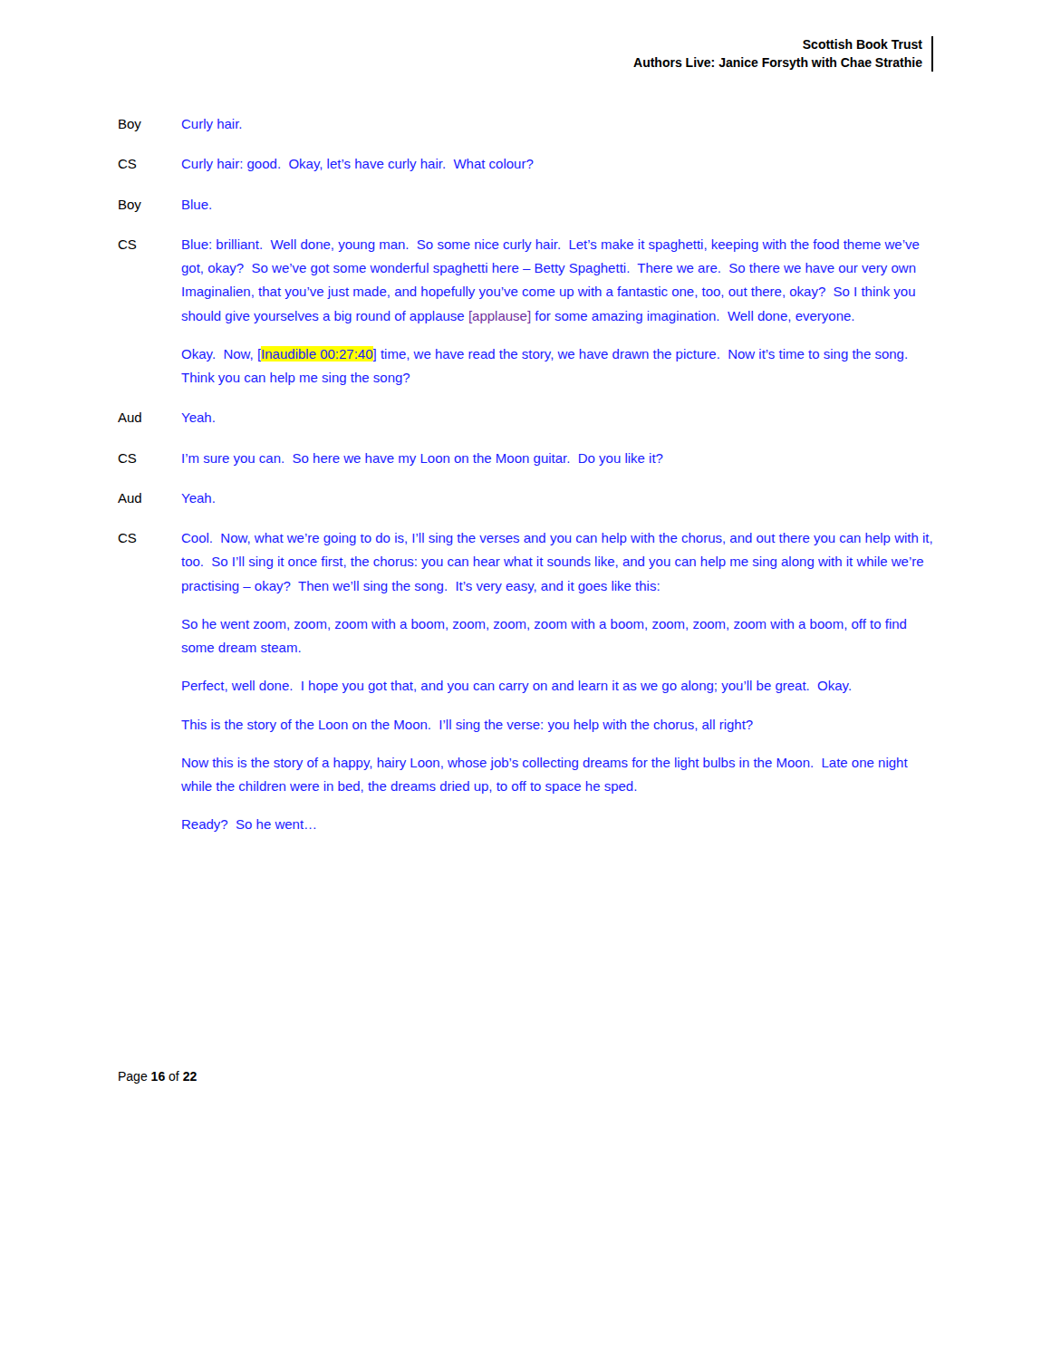Scottish Book Trust
Authors Live: Janice Forsyth with Chae Strathie
Boy
Curly hair.
CS
Curly hair: good. Okay, let’s have curly hair. What colour?
Boy
Blue.
CS
Blue: brilliant. Well done, young man. So some nice curly hair. Let’s make it spaghetti, keeping with the food theme we’ve got, okay? So we’ve got some wonderful spaghetti here – Betty Spaghetti. There we are. So there we have our very own Imaginalien, that you’ve just made, and hopefully you’ve come up with a fantastic one, too, out there, okay? So I think you should give yourselves a big round of applause [applause] for some amazing imagination. Well done, everyone.
Okay. Now, [Inaudible 00:27:40] time, we have read the story, we have drawn the picture. Now it’s time to sing the song. Think you can help me sing the song?
Aud
Yeah.
CS
I’m sure you can. So here we have my Loon on the Moon guitar. Do you like it?
Aud
Yeah.
CS
Cool. Now, what we’re going to do is, I’ll sing the verses and you can help with the chorus, and out there you can help with it, too. So I’ll sing it once first, the chorus: you can hear what it sounds like, and you can help me sing along with it while we’re practising – okay? Then we’ll sing the song. It’s very easy, and it goes like this:
So he went zoom, zoom, zoom with a boom, zoom, zoom, zoom with a boom, zoom, zoom, zoom with a boom, off to find some dream steam.
Perfect, well done. I hope you got that, and you can carry on and learn it as we go along; you’ll be great. Okay.
This is the story of the Loon on the Moon. I’ll sing the verse: you help with the chorus, all right?
Now this is the story of a happy, hairy Loon, whose job’s collecting dreams for the light bulbs in the Moon. Late one night while the children were in bed, the dreams dried up, to off to space he sped.
Ready? So he went…
Page 16 of 22